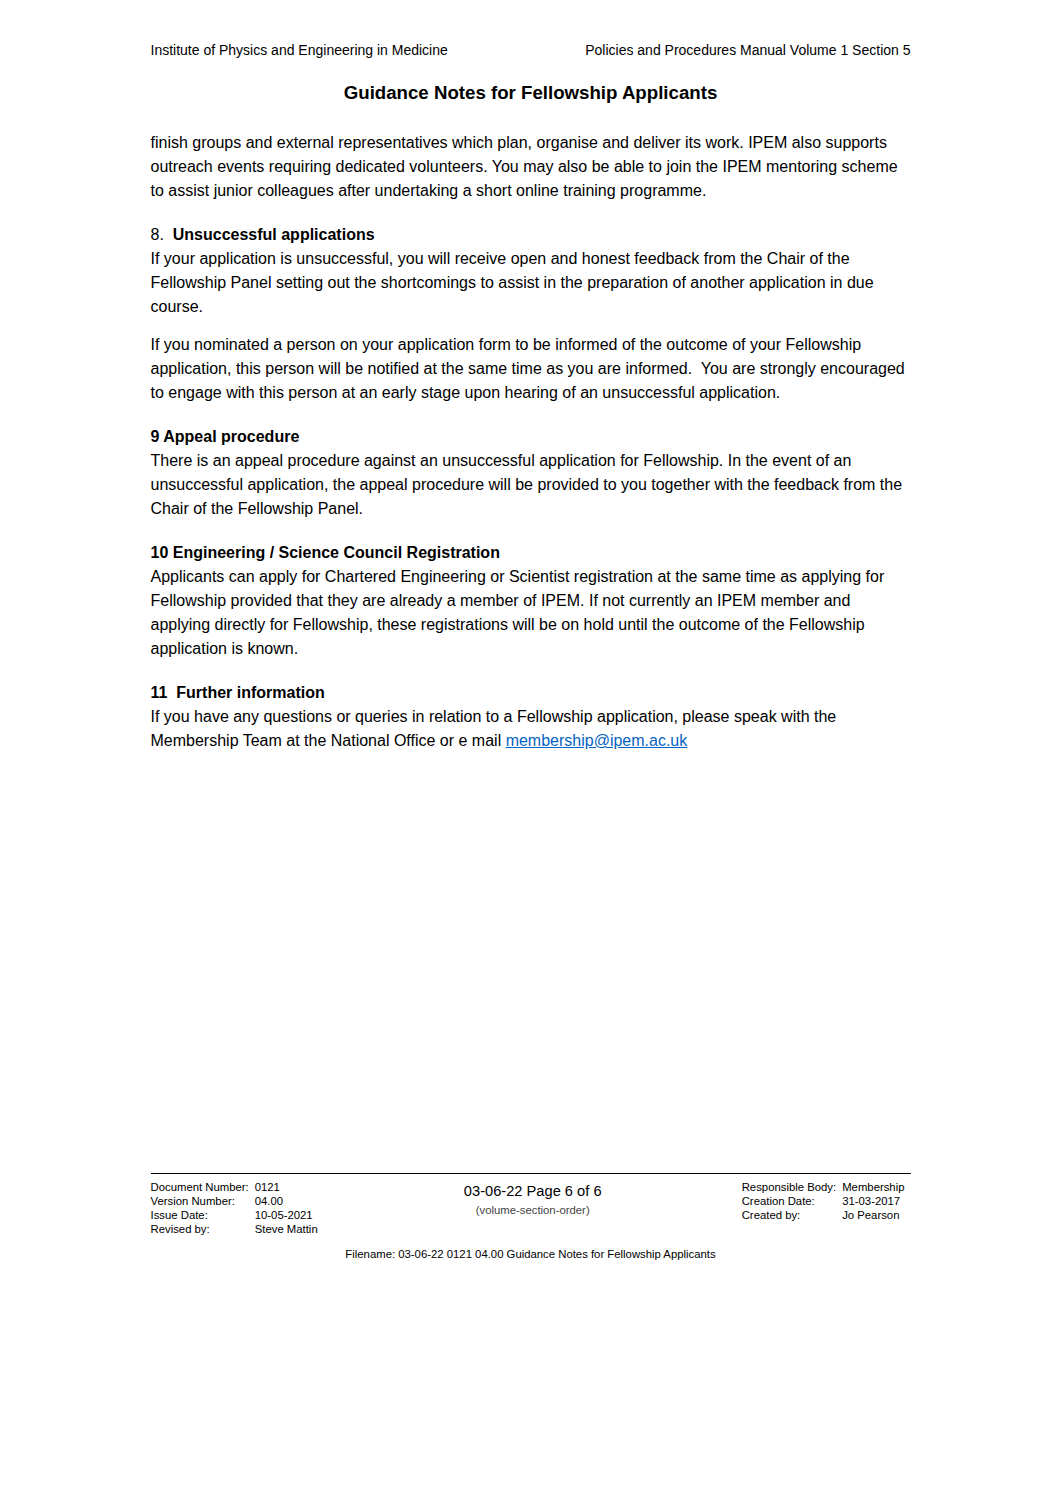Institute of Physics and Engineering in Medicine Policies and Procedures Manual Volume 1 Section 5
Guidance Notes for Fellowship Applicants
finish groups and external representatives which plan, organise and deliver its work. IPEM also supports outreach events requiring dedicated volunteers. You may also be able to join the IPEM mentoring scheme to assist junior colleagues after undertaking a short online training programme.
8. Unsuccessful applications
If your application is unsuccessful, you will receive open and honest feedback from the Chair of the Fellowship Panel setting out the shortcomings to assist in the preparation of another application in due course.
If you nominated a person on your application form to be informed of the outcome of your Fellowship application, this person will be notified at the same time as you are informed. You are strongly encouraged to engage with this person at an early stage upon hearing of an unsuccessful application.
9 Appeal procedure
There is an appeal procedure against an unsuccessful application for Fellowship. In the event of an unsuccessful application, the appeal procedure will be provided to you together with the feedback from the Chair of the Fellowship Panel.
10 Engineering / Science Council Registration
Applicants can apply for Chartered Engineering or Scientist registration at the same time as applying for Fellowship provided that they are already a member of IPEM. If not currently an IPEM member and applying directly for Fellowship, these registrations will be on hold until the outcome of the Fellowship application is known.
11 Further information
If you have any questions or queries in relation to a Fellowship application, please speak with the Membership Team at the National Office or e mail membership@ipem.ac.uk
| Document Number: | 0121 |
| Version Number: | 04.00 |
| Issue Date: | 10-05-2021 |
| Revised by: | Steve Mattin |
03-06-22 Page 6 of 6
(volume-section-order)
| Responsible Body: | Membership |
| Creation Date: | 31-03-2017 |
| Created by: | Jo Pearson |
Filename: 03-06-22 0121 04.00 Guidance Notes for Fellowship Applicants